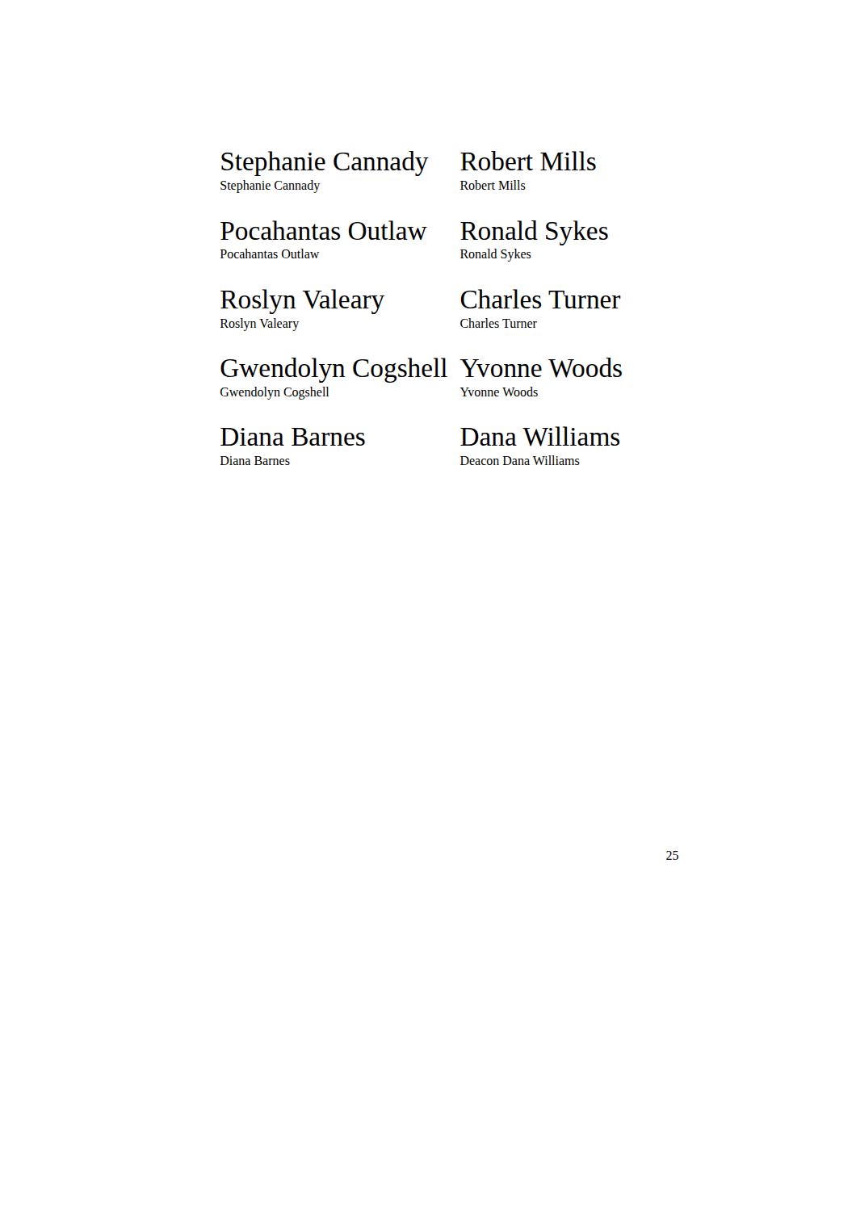| Stephanie Cannady Stephanie Cannady | Robert Mills Robert Mills |
| Pocahantas Outlaw Pocahantas Outlaw | Ronald Sykes Ronald Sykes |
| Roslyn Valeary Roslyn Valeary | Charles Turner Charles Turner |
| Gwendolyn Cogshell Gwendolyn Cogshell | Yvonne Woods Yvonne Woods |
| Diana Barnes Diana Barnes | Dana Williams Deacon Dana Williams |
25